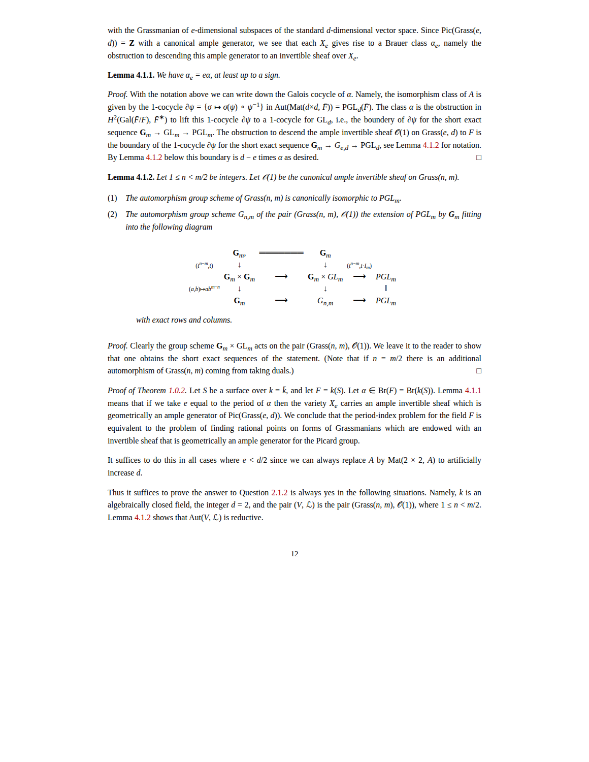with the Grassmanian of e-dimensional subspaces of the standard d-dimensional vector space. Since Pic(Grass(e, d)) = Z with a canonical ample generator, we see that each Xe gives rise to a Brauer class αe, namely the obstruction to descending this ample generator to an invertible sheaf over Xe.
Lemma 4.1.1. We have αe = eα, at least up to a sign.
Proof. With the notation above we can write down the Galois cocycle of α. Namely, the isomorphism class of A is given by the 1-cocycle ∂ψ = {σ ↦ σ(ψ) ∘ ψ−1} in Aut(Mat(d×d, F̄)) = PGLd(F̄). The class α is the obstruction in H2(Gal(F̄/F), F̄∗) to lift this 1-cocycle ∂ψ to a 1-cocycle for GLd, i.e., the boundery of ∂ψ for the short exact sequence Gm → GLm → PGLm. The obstruction to descend the ample invertible sheaf 𝒪(1) on Grass(e, d) to F is the boundary of the 1-cocycle ∂ψ for the short exact sequence Gm → Ge,d → PGLd, see Lemma 4.1.2 for notation. By Lemma 4.1.2 below this boundary is d − e times α as desired. □
Lemma 4.1.2. Let 1 ≤ n < m/2 be integers. Let 𝒪(1) be the canonical ample invertible sheaf on Grass(n, m).
The automorphism group scheme of Grass(n, m) is canonically isomorphic to PGLm.
The automorphism group scheme Gn,m of the pair (Grass(n, m), 𝒪(1)) the extension of PGLm by Gm fitting into the following diagram
| | G m , | ═══════ | G m | | | |
| ( t n − m , t ) | ↓ | | ↓ | ( t n − m , t · I m ) | | |
| | G m × G m | ⟶ | G m × GL m | ⟶ | PGL m | |
| ( a , b )↦ ab m − n | ↓ | | ↓ | | ‖ | |
| | G m | ⟶ | G n,m | ⟶ | PGL m | |
with exact rows and columns.
Proof. Clearly the group scheme Gm × GLm acts on the pair (Grass(n, m), 𝒪(1)). We leave it to the reader to show that one obtains the short exact sequences of the statement. (Note that if n = m/2 there is an additional automorphism of Grass(n, m) coming from taking duals.) □
Proof of Theorem 1.0.2. Let S be a surface over k = k̄, and let F = k(S). Let α ∈ Br(F) = Br(k(S)). Lemma 4.1.1 means that if we take e equal to the period of α then the variety Xe carries an ample invertible sheaf which is geometrically an ample generator of Pic(Grass(e, d)). We conclude that the period-index problem for the field F is equivalent to the problem of finding rational points on forms of Grassmanians which are endowed with an invertible sheaf that is geometrically an ample generator for the Picard group.
It suffices to do this in all cases where e < d/2 since we can always replace A by Mat(2 × 2, A) to artificially increase d.
Thus it suffices to prove the answer to Question 2.1.2 is always yes in the following situations. Namely, k is an algebraically closed field, the integer d = 2, and the pair (V, ℒ) is the pair (Grass(n, m), 𝒪(1)), where 1 ≤ n < m/2. Lemma 4.1.2 shows that Aut(V, ℒ) is reductive.
12